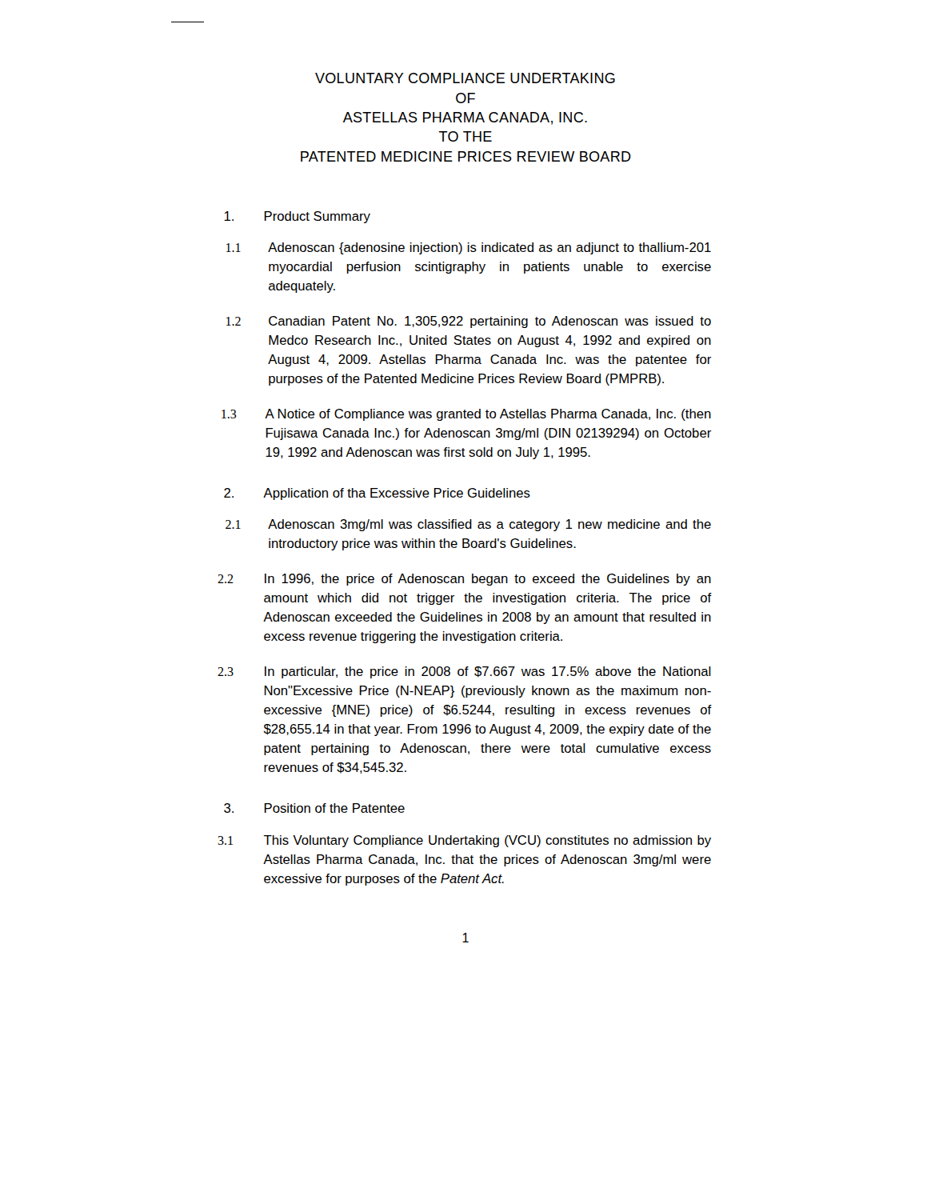VOLUNTARY COMPLIANCE UNDERTAKING OF ASTELLAS PHARMA CANADA, INC. TO THE PATENTED MEDICINE PRICES REVIEW BOARD
1. Product Summary
1.1 Adenoscan {adenosine injection) is indicated as an adjunct to thallium-201 myocardial perfusion scintigraphy in patients unable to exercise adequately.
1.2 Canadian Patent No. 1,305,922 pertaining to Adenoscan was issued to Medco Research Inc., United States on August 4, 1992 and expired on August 4, 2009. Astellas Pharma Canada Inc. was the patentee for purposes of the Patented Medicine Prices Review Board (PMPRB).
1.3 A Notice of Compliance was granted to Astellas Pharma Canada, Inc. (then Fujisawa Canada Inc.) for Adenoscan 3mg/ml (DIN 02139294) on October 19, 1992 and Adenoscan was first sold on July 1, 1995.
2. Application of tha Excessive Price Guidelines
2.1 Adenoscan 3mg/ml was classified as a category 1 new medicine and the introductory price was within the Board's Guidelines.
2.2 In 1996, the price of Adenoscan began to exceed the Guidelines by an amount which did not trigger the investigation criteria. The price of Adenoscan exceeded the Guidelines in 2008 by an amount that resulted in excess revenue triggering the investigation criteria.
2.3 In particular, the price in 2008 of $7.667 was 17.5% above the National Non"Excessive Price (N-NEAP} (previously known as the maximum non-excessive {MNE) price) of $6.5244, resulting in excess revenues of $28,655.14 in that year. From 1996 to August 4, 2009, the expiry date of the patent pertaining to Adenoscan, there were total cumulative excess revenues of $34,545.32.
3. Position of the Patentee
3.1 This Voluntary Compliance Undertaking (VCU) constitutes no admission by Astellas Pharma Canada, Inc. that the prices of Adenoscan 3mg/ml were excessive for purposes of the Patent Act.
1